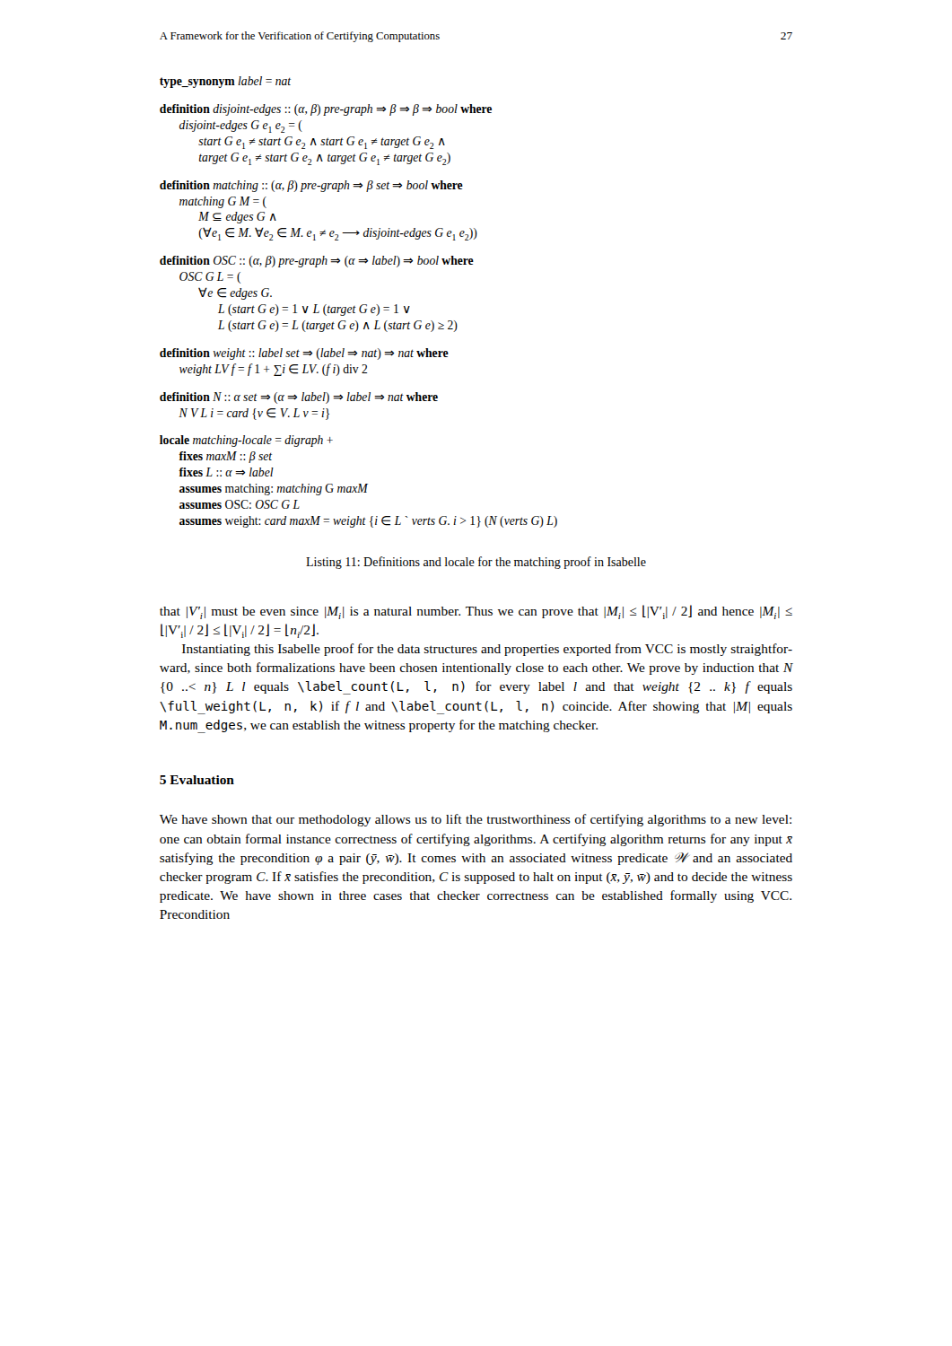A Framework for the Verification of Certifying Computations 27
type_synonym label = nat
definition disjoint-edges :: (α, β) pre-graph ⇒ β ⇒ β ⇒ bool where disjoint-edges G e1 e2 = ( start G e1 ≠ start G e2 ∧ start G e1 ≠ target G e2 ∧ target G e1 ≠ start G e2 ∧ target G e1 ≠ target G e2)
definition matching :: (α, β) pre-graph ⇒ β set ⇒ bool where matching G M = ( M ⊆ edges G ∧ (∀e1 ∈ M. ∀e2 ∈ M. e1 ≠ e2 ⟶ disjoint-edges G e1 e2))
definition OSC :: (α, β) pre-graph ⇒ (α ⇒ label) ⇒ bool where OSC G L = ( ∀e ∈ edges G. L (start G e) = 1 ∨ L (target G e) = 1 ∨ L (start G e) = L (target G e) ∧ L (start G e) ≥ 2)
definition weight :: label set ⇒ (label ⇒ nat) ⇒ nat where weight LV f = f 1 + ∑i ∈ LV. (f i) div 2
definition N :: α set ⇒ (α ⇒ label) ⇒ label ⇒ nat where N V L i = card {v ∈ V. L v = i}
locale matching-locale = digraph + fixes maxM :: β set fixes L :: α ⇒ label assumes matching: matching G maxM assumes OSC: OSC G L assumes weight: card maxM = weight {i ∈ L ` verts G. i > 1} (N (verts G) L)
Listing 11: Definitions and locale for the matching proof in Isabelle
that |V′i| must be even since |Mi| is a natural number. Thus we can prove that |Mi| ≤ ⌊|V′i| / 2⌋ and hence |Mi| ≤ ⌊|V′i| / 2⌋ ≤ ⌊|Vi| / 2⌋ = ⌊ni/2⌋.
Instantiating this Isabelle proof for the data structures and properties exported from VCC is mostly straightforward, since both formalizations have been chosen intentionally close to each other. We prove by induction that N {0 ..< n} L l equals \label_count(L, l, n) for every label l and that weight {2 .. k} f equals \full_weight(L, n, k) if f l and \label_count(L, l, n) coincide. After showing that |M| equals M.num_edges, we can establish the witness property for the matching checker.
5 Evaluation
We have shown that our methodology allows us to lift the trustworthiness of certifying algorithms to a new level: one can obtain formal instance correctness of certifying algorithms. A certifying algorithm returns for any input x̄ satisfying the precondition φ a pair (ȳ, w̄). It comes with an associated witness predicate 𝒲 and an associated checker program C. If x̄ satisfies the precondition, C is supposed to halt on input (x̄, ȳ, w̄) and to decide the witness predicate. We have shown in three cases that checker correctness can be established formally using VCC. Precondition